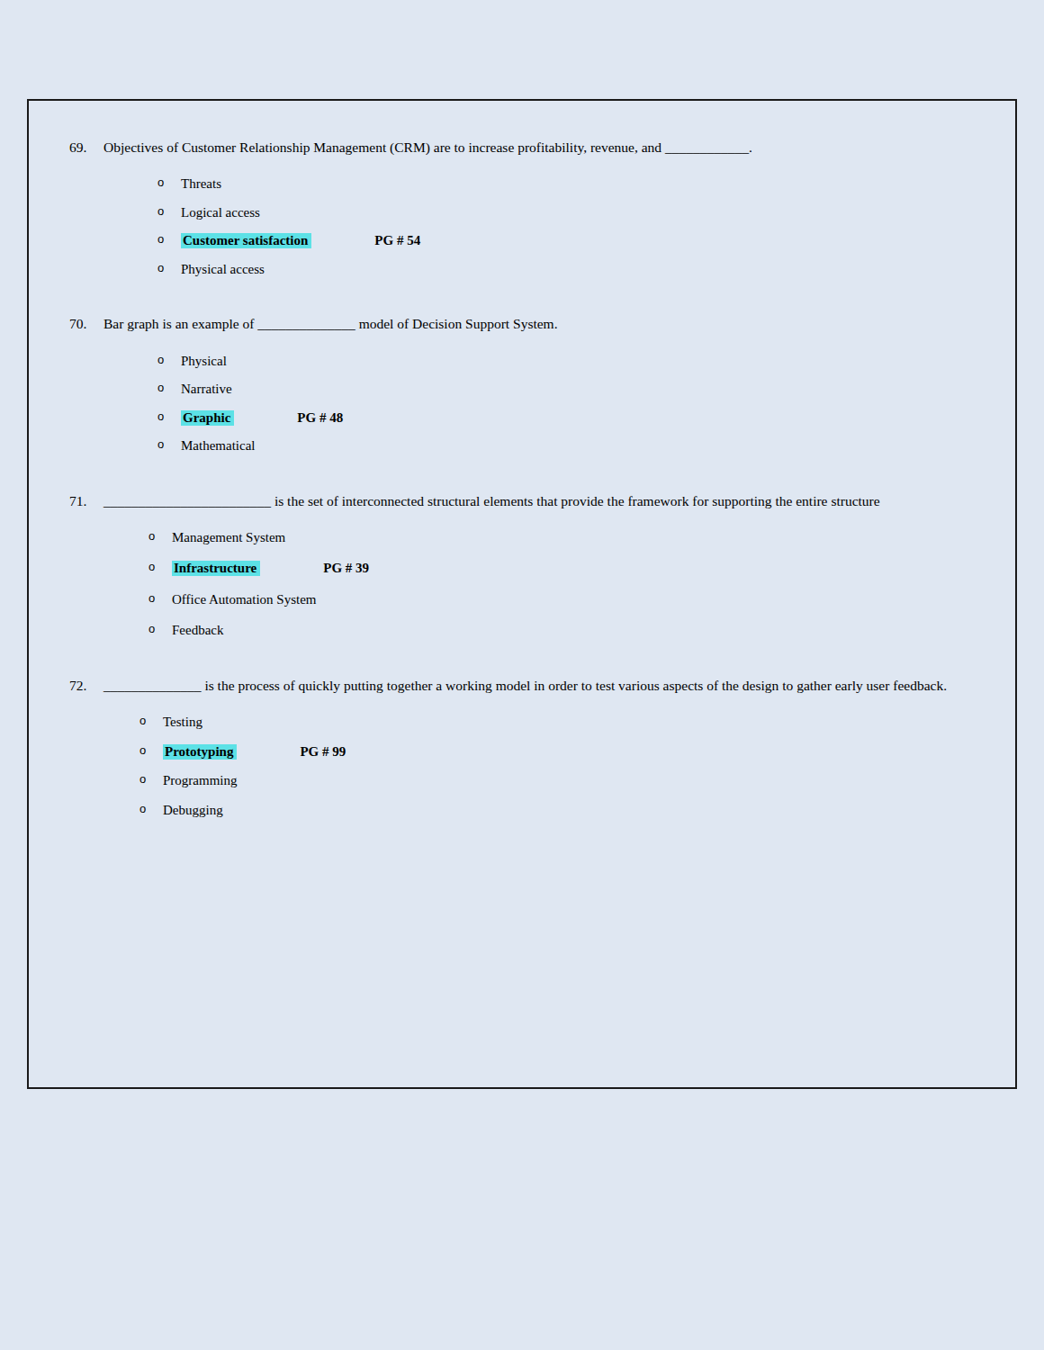Objectives of Customer Relationship Management (CRM) are to increase profitability, revenue, and ____________.
Threats
Logical access
Customer satisfaction PG # 54
Physical access
Bar graph is an example of ______________ model of Decision Support System.
Physical
Narrative
Graphic PG # 48
Mathematical
________________________ is the set of interconnected structural elements that provide the framework for supporting the entire structure
Management System
Infrastructure PG # 39
Office Automation System
Feedback
______________ is the process of quickly putting together a working model in order to test various aspects of the design to gather early user feedback.
Testing
Prototyping PG # 99
Programming
Debugging